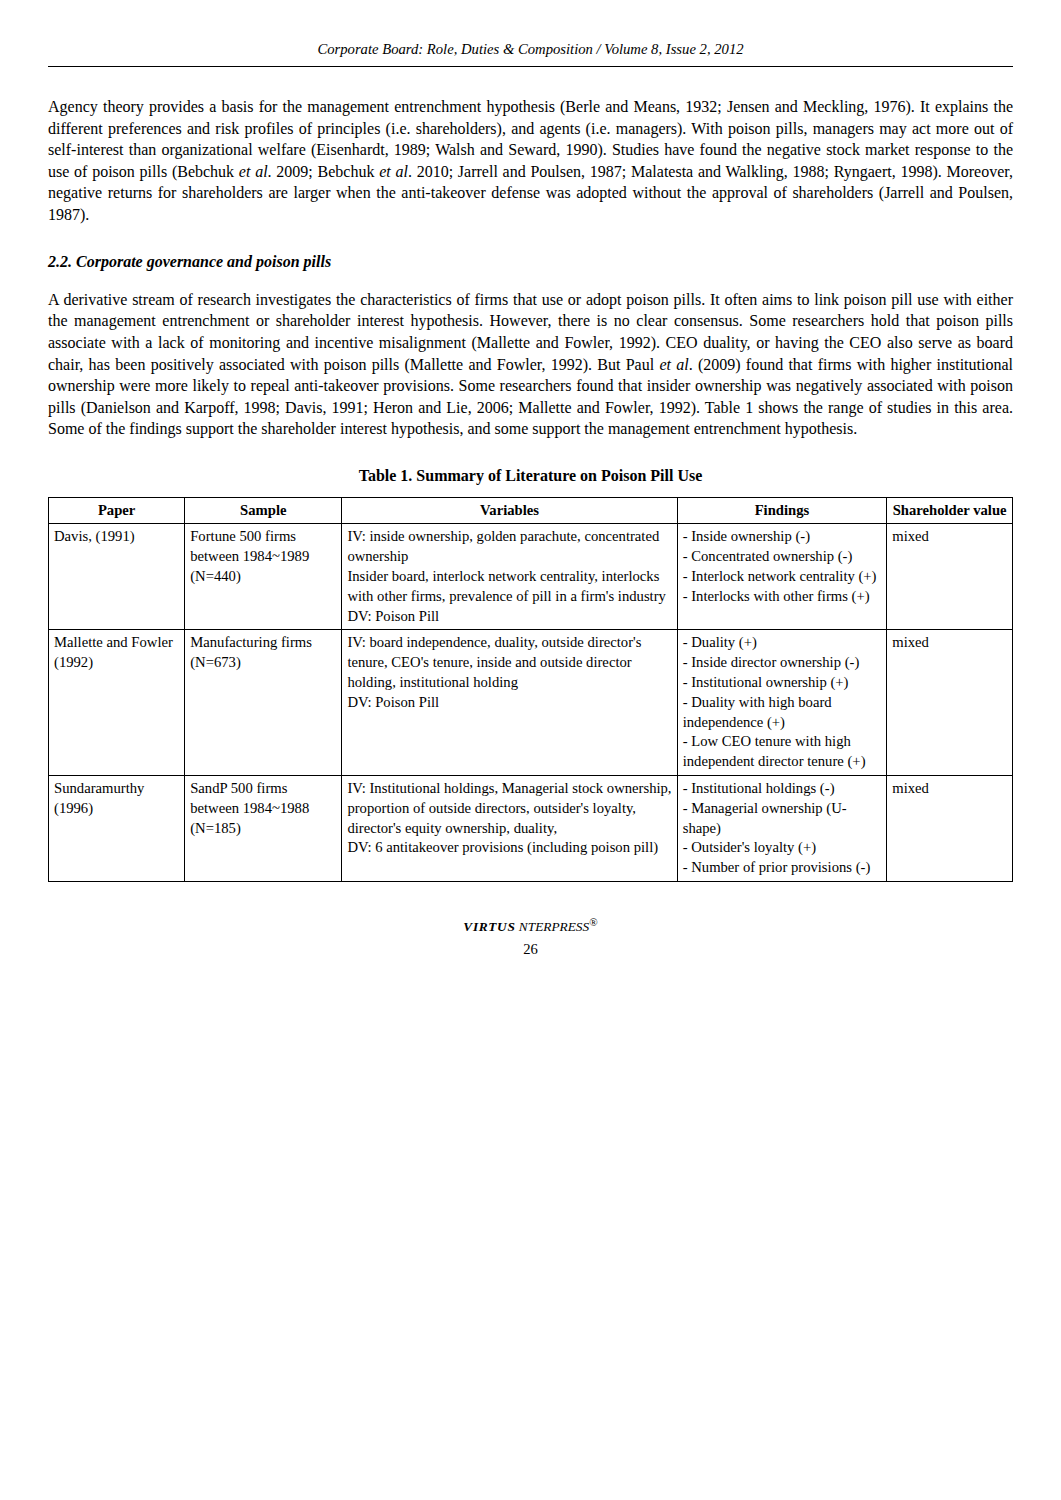Corporate Board: Role, Duties & Composition / Volume 8, Issue 2, 2012
Agency theory provides a basis for the management entrenchment hypothesis (Berle and Means, 1932; Jensen and Meckling, 1976). It explains the different preferences and risk profiles of principles (i.e. shareholders), and agents (i.e. managers). With poison pills, managers may act more out of self-interest than organizational welfare (Eisenhardt, 1989; Walsh and Seward, 1990). Studies have found the negative stock market response to the use of poison pills (Bebchuk et al. 2009; Bebchuk et al. 2010; Jarrell and Poulsen, 1987; Malatesta and Walkling, 1988; Ryngaert, 1998). Moreover, negative returns for shareholders are larger when the anti-takeover defense was adopted without the approval of shareholders (Jarrell and Poulsen, 1987).
2.2. Corporate governance and poison pills
A derivative stream of research investigates the characteristics of firms that use or adopt poison pills. It often aims to link poison pill use with either the management entrenchment or shareholder interest hypothesis. However, there is no clear consensus. Some researchers hold that poison pills associate with a lack of monitoring and incentive misalignment (Mallette and Fowler, 1992). CEO duality, or having the CEO also serve as board chair, has been positively associated with poison pills (Mallette and Fowler, 1992). But Paul et al. (2009) found that firms with higher institutional ownership were more likely to repeal anti-takeover provisions. Some researchers found that insider ownership was negatively associated with poison pills (Danielson and Karpoff, 1998; Davis, 1991; Heron and Lie, 2006; Mallette and Fowler, 1992). Table 1 shows the range of studies in this area. Some of the findings support the shareholder interest hypothesis, and some support the management entrenchment hypothesis.
Table 1. Summary of Literature on Poison Pill Use
| Paper | Sample | Variables | Findings | Shareholder value |
| --- | --- | --- | --- | --- |
| Davis, (1991) | Fortune 500 firms between 1984~1989 (N=440) | IV: inside ownership, golden parachute, concentrated ownership Insider board, interlock network centrality, interlocks with other firms, prevalence of pill in a firm's industry DV: Poison Pill | - Inside ownership (-) - Concentrated ownership (-) - Interlock network centrality (+) - Interlocks with other firms (+) | mixed |
| Mallette and Fowler (1992) | Manufacturing firms (N=673) | IV: board independence, duality, outside director's tenure, CEO's tenure, inside and outside director holding, institutional holding DV: Poison Pill | - Duality (+) - Inside director ownership (-) - Institutional ownership (+) - Duality with high board independence (+) - Low CEO tenure with high independent director tenure (+) | mixed |
| Sundaramurthy (1996) | SandP 500 firms between 1984~1988 (N=185) | IV: Institutional holdings, Managerial stock ownership, proportion of outside directors, outsider's loyalty, director's equity ownership, duality, DV: 6 antitakeover provisions (including poison pill) | - Institutional holdings (-) - Managerial ownership (U-shape) - Outsider's loyalty (+) - Number of prior provisions (-) | mixed |
VIRTUS NTERPRESS®
26